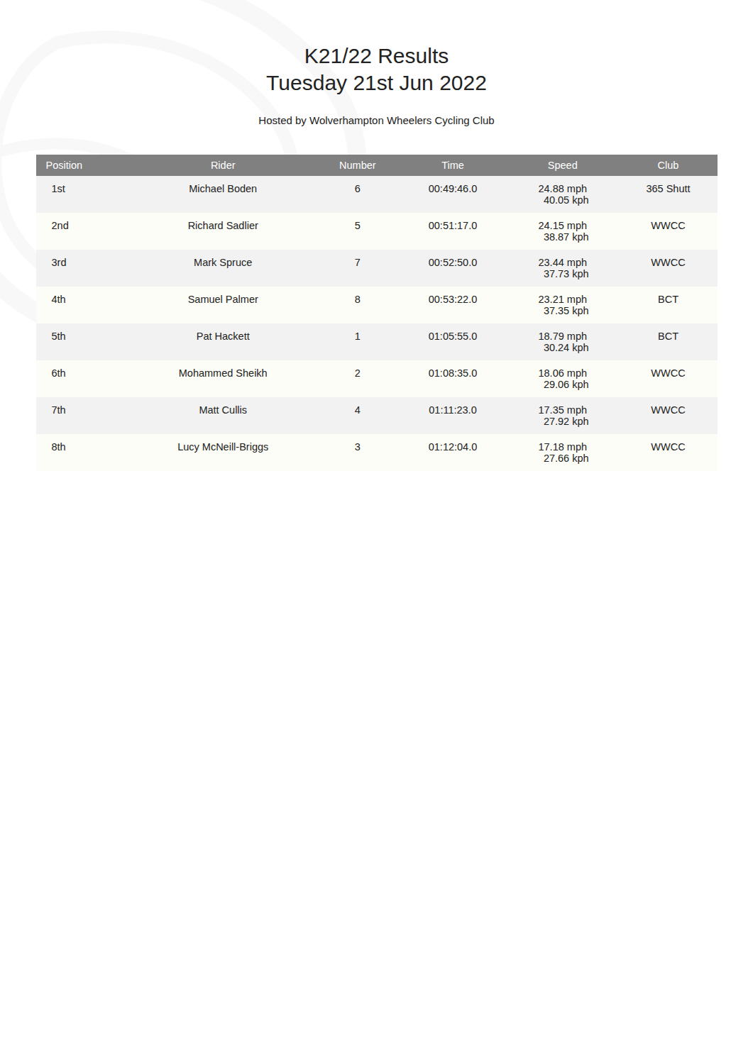K21/22 Results
Tuesday 21st Jun 2022
Hosted by Wolverhampton Wheelers Cycling Club
| Position | Rider | Number | Time | Speed | Club |
| --- | --- | --- | --- | --- | --- |
| 1st | Michael Boden | 6 | 00:49:46.0 | 24.88 mph 40.05 kph | 365 Shutt |
| 2nd | Richard Sadlier | 5 | 00:51:17.0 | 24.15 mph 38.87 kph | WWCC |
| 3rd | Mark Spruce | 7 | 00:52:50.0 | 23.44 mph 37.73 kph | WWCC |
| 4th | Samuel Palmer | 8 | 00:53:22.0 | 23.21 mph 37.35 kph | BCT |
| 5th | Pat Hackett | 1 | 01:05:55.0 | 18.79 mph 30.24 kph | BCT |
| 6th | Mohammed Sheikh | 2 | 01:08:35.0 | 18.06 mph 29.06 kph | WWCC |
| 7th | Matt Cullis | 4 | 01:11:23.0 | 17.35 mph 27.92 kph | WWCC |
| 8th | Lucy McNeill-Briggs | 3 | 01:12:04.0 | 17.18 mph 27.66 kph | WWCC |